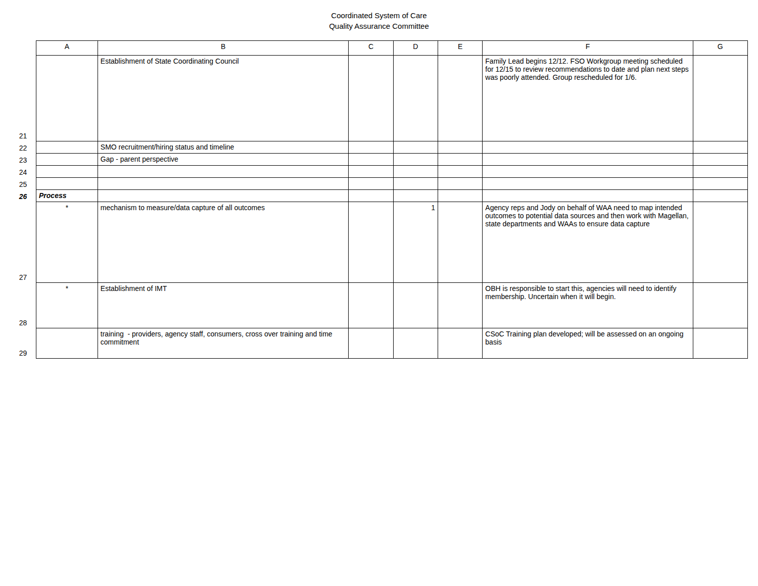Coordinated System of Care
Quality Assurance Committee
| | A | B | C | D | E | F | G |
| --- | --- | --- | --- | --- | --- | --- | --- |
| 21 | | Establishment of State Coordinating Council | | | | Family Lead begins 12/12. FSO Workgroup meeting scheduled for 12/15 to review recommendations to date and plan next steps was poorly attended. Group rescheduled for 1/6. | |
| 22 | | SMO recruitment/hiring status and timeline | | | | | |
| 23 | | Gap - parent perspective | | | | | |
| 24 | | | | | | | |
| 25 | | | | | | | |
| 26 | Process | | | | | | |
| 27 | * | mechanism to measure/data capture of all outcomes | | 1 | | Agency reps and Jody on behalf of WAA need to map intended outcomes to potential data sources and then work with Magellan, state departments and WAAs to ensure data capture | |
| 28 | * | Establishment of IMT | | | | OBH is responsible to start this, agencies will need to identify membership. Uncertain when it will begin. | |
| 29 | | training - providers, agency staff, consumers, cross over training and time commitment | | | | CSoC Training plan developed; will be assessed on an ongoing basis | |